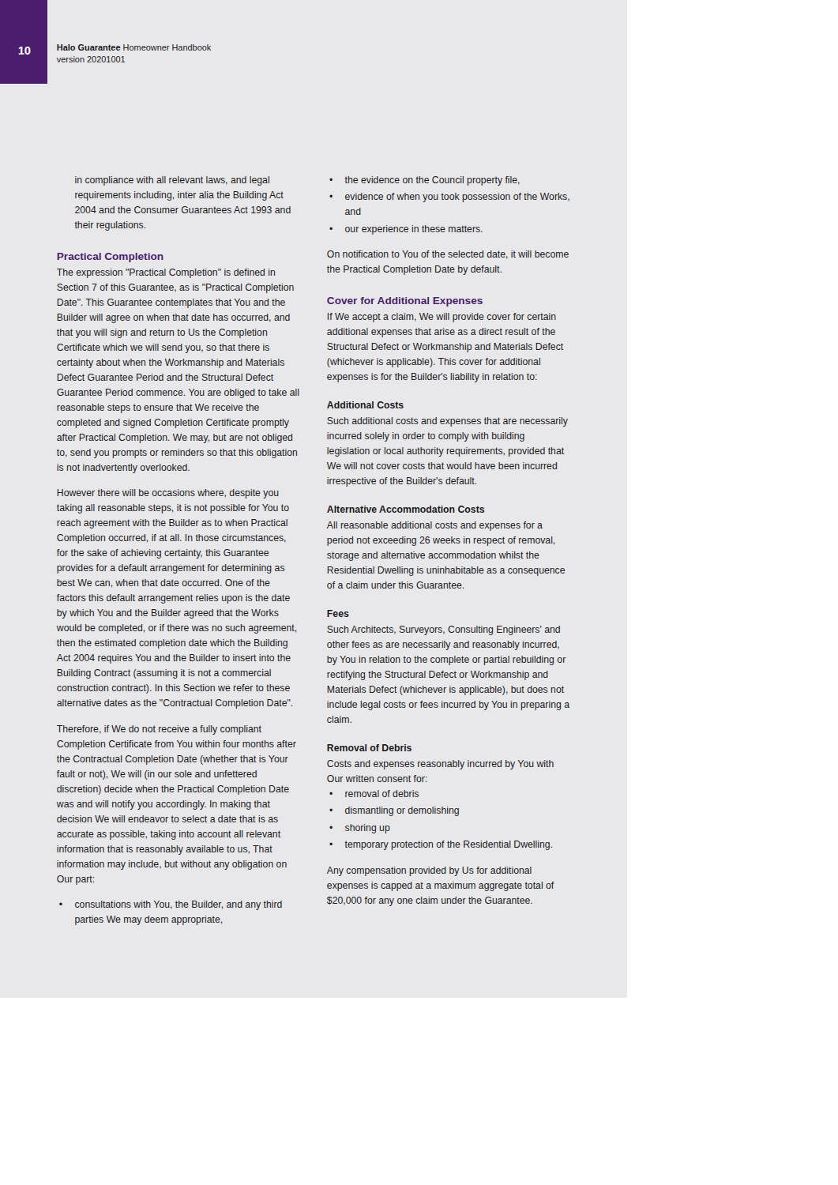10
Halo Guarantee Homeowner Handbook
version 20201001
in compliance with all relevant laws, and legal requirements including, inter alia the Building Act 2004 and the Consumer Guarantees Act 1993 and their regulations.
Practical Completion
The expression "Practical Completion" is defined in Section 7 of this Guarantee, as is "Practical Completion Date". This Guarantee contemplates that You and the Builder will agree on when that date has occurred, and that you will sign and return to Us the Completion Certificate which we will send you, so that there is certainty about when the Workmanship and Materials Defect Guarantee Period and the Structural Defect Guarantee Period commence. You are obliged to take all reasonable steps to ensure that We receive the completed and signed Completion Certificate promptly after Practical Completion. We may, but are not obliged to, send you prompts or reminders so that this obligation is not inadvertently overlooked.
However there will be occasions where, despite you taking all reasonable steps, it is not possible for You to reach agreement with the Builder as to when Practical Completion occurred, if at all. In those circumstances, for the sake of achieving certainty, this Guarantee provides for a default arrangement for determining as best We can, when that date occurred. One of the factors this default arrangement relies upon is the date by which You and the Builder agreed that the Works would be completed, or if there was no such agreement, then the estimated completion date which the Building Act 2004 requires You and the Builder to insert into the Building Contract (assuming it is not a commercial construction contract). In this Section we refer to these alternative dates as the "Contractual Completion Date".
Therefore, if We do not receive a fully compliant Completion Certificate from You within four months after the Contractual Completion Date (whether that is Your fault or not), We will (in our sole and unfettered discretion) decide when the Practical Completion Date was and will notify you accordingly. In making that decision We will endeavor to select a date that is as accurate as possible, taking into account all relevant information that is reasonably available to us, That information may include, but without any obligation on Our part:
consultations with You, the Builder, and any third parties We may deem appropriate,
the evidence on the Council property file,
evidence of when you took possession of the Works, and
our experience in these matters.
On notification to You of the selected date, it will become the Practical Completion Date by default.
Cover for Additional Expenses
If We accept a claim, We will provide cover for certain additional expenses that arise as a direct result of the Structural Defect or Workmanship and Materials Defect (whichever is applicable). This cover for additional expenses is for the Builder's liability in relation to:
Additional Costs
Such additional costs and expenses that are necessarily incurred solely in order to comply with building legislation or local authority requirements, provided that We will not cover costs that would have been incurred irrespective of the Builder's default.
Alternative Accommodation Costs
All reasonable additional costs and expenses for a period not exceeding 26 weeks in respect of removal, storage and alternative accommodation whilst the Residential Dwelling is uninhabitable as a consequence of a claim under this Guarantee.
Fees
Such Architects, Surveyors, Consulting Engineers' and other fees as are necessarily and reasonably incurred, by You in relation to the complete or partial rebuilding or rectifying the Structural Defect or Workmanship and Materials Defect (whichever is applicable), but does not include legal costs or fees incurred by You in preparing a claim.
Removal of Debris
Costs and expenses reasonably incurred by You with Our written consent for:
removal of debris
dismantling or demolishing
shoring up
temporary protection of the Residential Dwelling.
Any compensation provided by Us for additional expenses is capped at a maximum aggregate total of $20,000 for any one claim under the Guarantee.